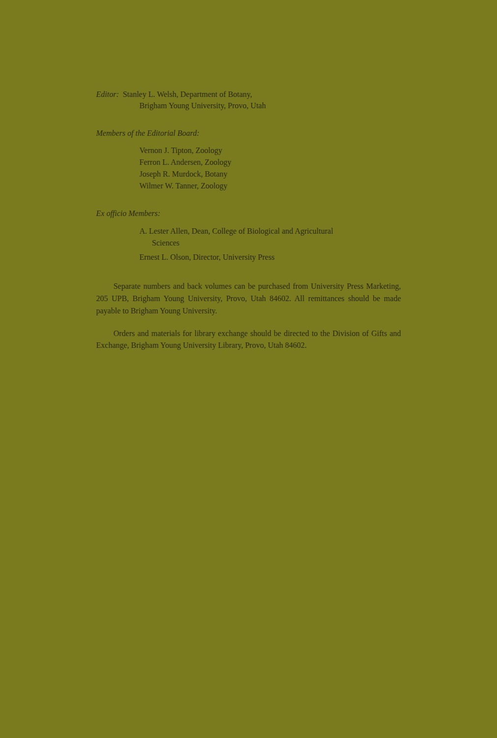Editor: Stanley L. Welsh, Department of Botany,
Brigham Young University, Provo, Utah
Members of the Editorial Board:
Vernon J. Tipton, Zoology
Ferron L. Andersen, Zoology
Joseph R. Murdock, Botany
Wilmer W. Tanner, Zoology
Ex officio Members:
A. Lester Allen, Dean, College of Biological and Agricultural Sciences
Ernest L. Olson, Director, University Press
Separate numbers and back volumes can be purchased from University Press Marketing, 205 UPB, Brigham Young University, Provo, Utah 84602. All remittances should be made payable to Brigham Young University.
Orders and materials for library exchange should be directed to the Division of Gifts and Exchange, Brigham Young University Library, Provo, Utah 84602.